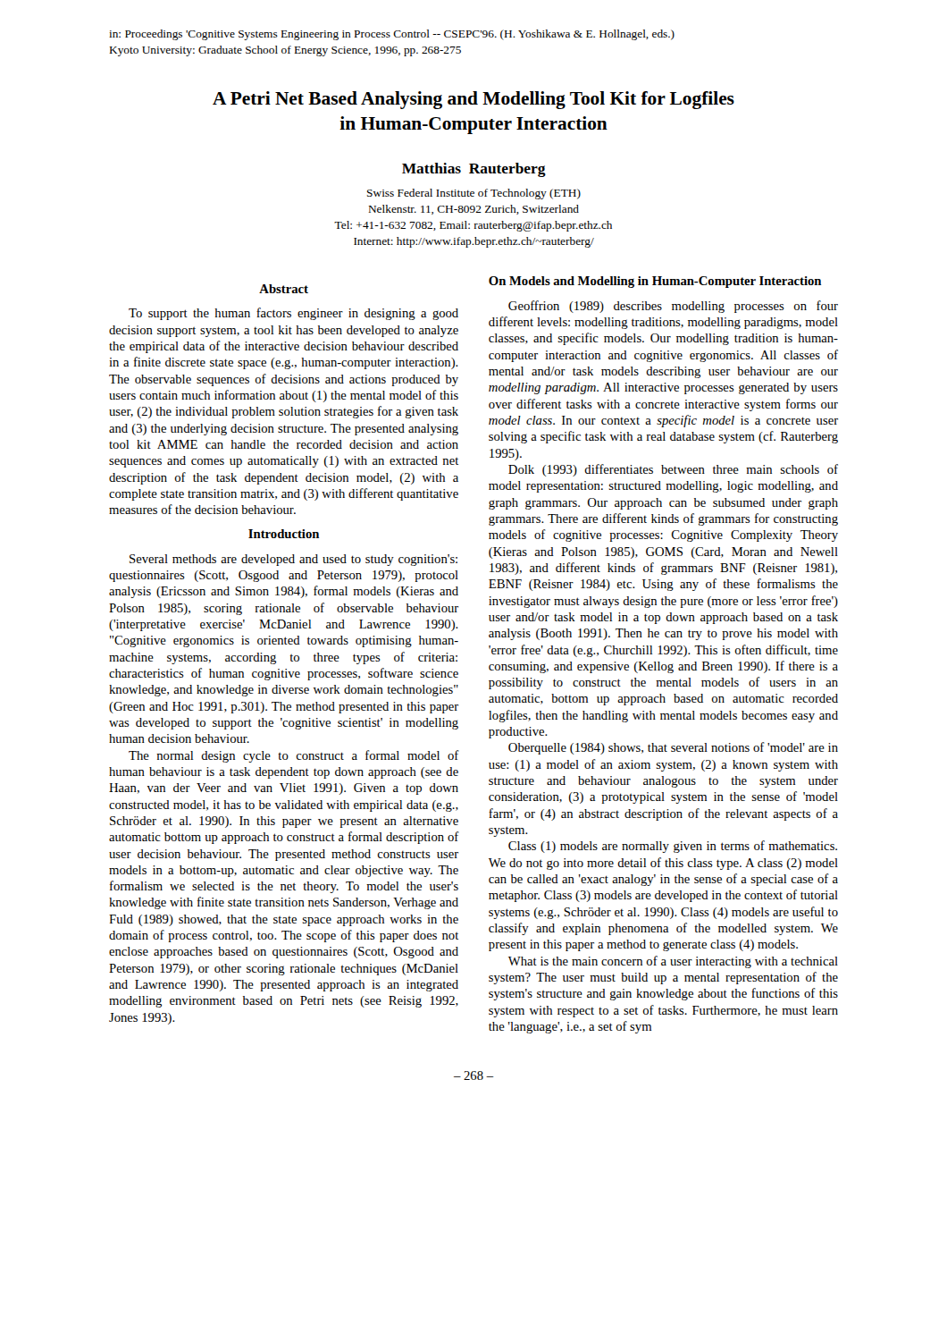in: Proceedings 'Cognitive Systems Engineering in Process Control -- CSEPC'96. (H. Yoshikawa & E. Hollnagel, eds.)
Kyoto University: Graduate School of Energy Science, 1996, pp. 268-275
A Petri Net Based Analysing and Modelling Tool Kit for Logfiles
in Human-Computer Interaction
Matthias Rauterberg
Swiss Federal Institute of Technology (ETH)
Nelkenstr. 11, CH-8092 Zurich, Switzerland
Tel: +41-1-632 7082, Email: rauterberg@ifap.bepr.ethz.ch
Internet: http://www.ifap.bepr.ethz.ch/~rauterberg/
Abstract
To support the human factors engineer in designing a good decision support system, a tool kit has been developed to analyze the empirical data of the interactive decision behaviour described in a finite discrete state space (e.g., human-computer interaction). The observable sequences of decisions and actions produced by users contain much information about (1) the mental model of this user, (2) the individual problem solution strategies for a given task and (3) the underlying decision structure. The presented analysing tool kit AMME can handle the recorded decision and action sequences and comes up automatically (1) with an extracted net description of the task dependent decision model, (2) with a complete state transition matrix, and (3) with different quantitative measures of the decision behaviour.
Introduction
Several methods are developed and used to study cognition's: questionnaires (Scott, Osgood and Peterson 1979), protocol analysis (Ericsson and Simon 1984), formal models (Kieras and Polson 1985), scoring rationale of observable behaviour ('interpretative exercise' McDaniel and Lawrence 1990). "Cognitive ergonomics is oriented towards optimising human-machine systems, according to three types of criteria: characteristics of human cognitive processes, software science knowledge, and knowledge in diverse work domain technologies" (Green and Hoc 1991, p.301). The method presented in this paper was developed to support the 'cognitive scientist' in modelling human decision behaviour.
The normal design cycle to construct a formal model of human behaviour is a task dependent top down approach (see de Haan, van der Veer and van Vliet 1991). Given a top down constructed model, it has to be validated with empirical data (e.g., Schröder et al. 1990). In this paper we present an alternative automatic bottom up approach to construct a formal description of user decision behaviour. The presented method constructs user models in a bottom-up, automatic and clear objective way. The formalism we selected is the net theory. To model the user's knowledge with finite state transition nets Sanderson, Verhage and Fuld (1989) showed, that the state space approach works in the domain of process control, too. The scope of this paper does not enclose approaches based on questionnaires (Scott, Osgood and Peterson 1979), or other scoring rationale techniques (McDaniel and Lawrence 1990). The presented approach is an integrated modelling environment based on Petri nets (see Reisig 1992, Jones 1993).
On Models and Modelling in Human-Computer Interaction
Geoffrion (1989) describes modelling processes on four different levels: modelling traditions, modelling paradigms, model classes, and specific models. Our modelling tradition is human-computer interaction and cognitive ergonomics. All classes of mental and/or task models describing user behaviour are our modelling paradigm. All interactive processes generated by users over different tasks with a concrete interactive system forms our model class. In our context a specific model is a concrete user solving a specific task with a real database system (cf. Rauterberg 1995).
Dolk (1993) differentiates between three main schools of model representation: structured modelling, logic modelling, and graph grammars. Our approach can be subsumed under graph grammars. There are different kinds of grammars for constructing models of cognitive processes: Cognitive Complexity Theory (Kieras and Polson 1985), GOMS (Card, Moran and Newell 1983), and different kinds of grammars BNF (Reisner 1981), EBNF (Reisner 1984) etc. Using any of these formalisms the investigator must always design the pure (more or less 'error free') user and/or task model in a top down approach based on a task analysis (Booth 1991). Then he can try to prove his model with 'error free' data (e.g., Churchill 1992). This is often difficult, time consuming, and expensive (Kellog and Breen 1990). If there is a possibility to construct the mental models of users in an automatic, bottom up approach based on automatic recorded logfiles, then the handling with mental models becomes easy and productive.
Oberquelle (1984) shows, that several notions of 'model' are in use: (1) a model of an axiom system, (2) a known system with structure and behaviour analogous to the system under consideration, (3) a prototypical system in the sense of 'model farm', or (4) an abstract description of the relevant aspects of a system.
Class (1) models are normally given in terms of mathematics. We do not go into more detail of this class type. A class (2) model can be called an 'exact analogy' in the sense of a special case of a metaphor. Class (3) models are developed in the context of tutorial systems (e.g., Schröder et al. 1990). Class (4) models are useful to classify and explain phenomena of the modelled system. We present in this paper a method to generate class (4) models.
What is the main concern of a user interacting with a technical system? The user must build up a mental representation of the system's structure and gain knowledge about the functions of this system with respect to a set of tasks. Furthermore, he must learn the 'language', i.e., a set of sym
– 268 –